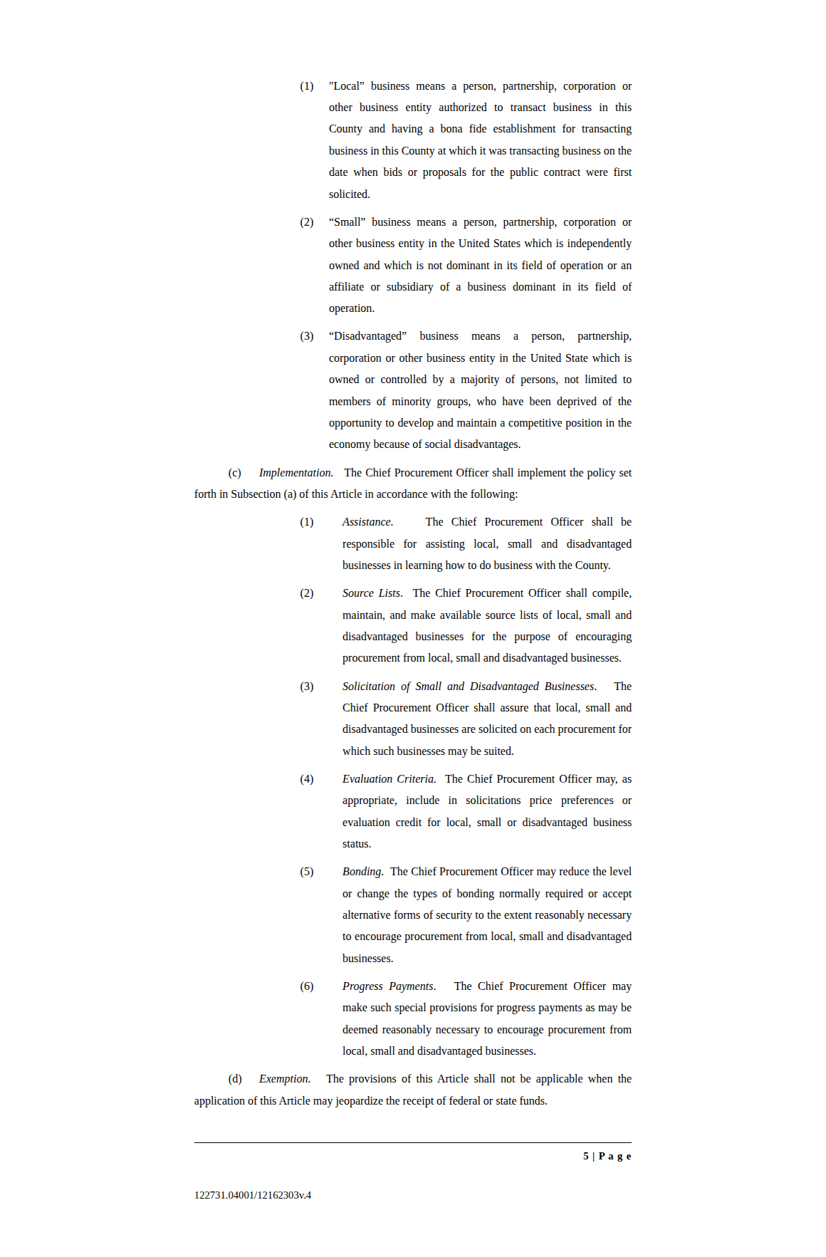(1) "Local” business means a person, partnership, corporation or other business entity authorized to transact business in this County and having a bona fide establishment for transacting business in this County at which it was transacting business on the date when bids or proposals for the public contract were first solicited.
(2) “Small” business means a person, partnership, corporation or other business entity in the United States which is independently owned and which is not dominant in its field of operation or an affiliate or subsidiary of a business dominant in its field of operation.
(3) “Disadvantaged” business means a person, partnership, corporation or other business entity in the United State which is owned or controlled by a majority of persons, not limited to members of minority groups, who have been deprived of the opportunity to develop and maintain a competitive position in the economy because of social disadvantages.
(c) Implementation. The Chief Procurement Officer shall implement the policy set forth in Subsection (a) of this Article in accordance with the following:
(1) Assistance. The Chief Procurement Officer shall be responsible for assisting local, small and disadvantaged businesses in learning how to do business with the County.
(2) Source Lists. The Chief Procurement Officer shall compile, maintain, and make available source lists of local, small and disadvantaged businesses for the purpose of encouraging procurement from local, small and disadvantaged businesses.
(3) Solicitation of Small and Disadvantaged Businesses. The Chief Procurement Officer shall assure that local, small and disadvantaged businesses are solicited on each procurement for which such businesses may be suited.
(4) Evaluation Criteria. The Chief Procurement Officer may, as appropriate, include in solicitations price preferences or evaluation credit for local, small or disadvantaged business status.
(5) Bonding. The Chief Procurement Officer may reduce the level or change the types of bonding normally required or accept alternative forms of security to the extent reasonably necessary to encourage procurement from local, small and disadvantaged businesses.
(6) Progress Payments. The Chief Procurement Officer may make such special provisions for progress payments as may be deemed reasonably necessary to encourage procurement from local, small and disadvantaged businesses.
(d) Exemption. The provisions of this Article shall not be applicable when the application of this Article may jeopardize the receipt of federal or state funds.
5 | P a g e
122731.04001/12162303v.4